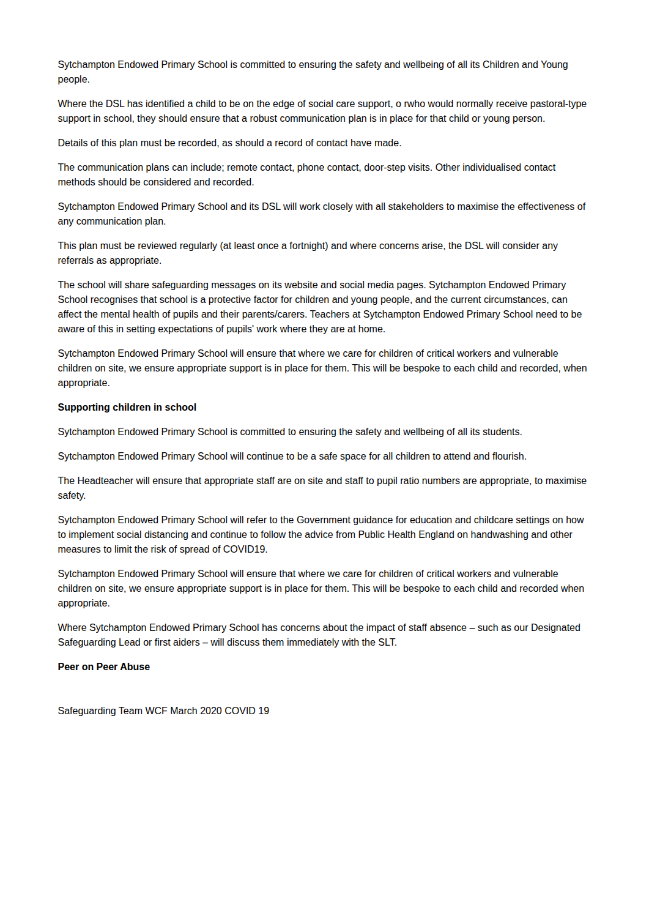Sytchampton Endowed Primary School is committed to ensuring the safety and wellbeing of all its Children and Young people.
Where the DSL has identified a child to be on the edge of social care support, o rwho would normally receive pastoral-type support in school, they should ensure that a robust communication plan is in place for that child or young person.
Details of this plan must be recorded, as should a record of contact have made.
The communication plans can include; remote contact, phone contact, door-step visits. Other individualised contact methods should be considered and recorded.
Sytchampton Endowed Primary School and its DSL will work closely with all stakeholders to maximise the effectiveness of any communication plan.
This plan must be reviewed regularly (at least once a fortnight) and where concerns arise, the DSL will consider any referrals as appropriate.
The school will share safeguarding messages on its website and social media pages. Sytchampton Endowed Primary School recognises that school is a protective factor for children and young people, and the current circumstances, can affect the mental health of pupils and their parents/carers. Teachers at Sytchampton Endowed Primary School need to be aware of this in setting expectations of pupils' work where they are at home.
Sytchampton Endowed Primary School will ensure that where we care for children of critical workers and vulnerable children on site, we ensure appropriate support is in place for them. This will be bespoke to each child and recorded, when appropriate.
Supporting children in school
Sytchampton Endowed Primary School is committed to ensuring the safety and wellbeing of all its students.
Sytchampton Endowed Primary School will continue to be a safe space for all children to attend and flourish.
The Headteacher will ensure that appropriate staff are on site and staff to pupil ratio numbers are appropriate, to maximise safety.
Sytchampton Endowed Primary School will refer to the Government guidance for education and childcare settings on how to implement social distancing and continue to follow the advice from Public Health England on handwashing and other measures to limit the risk of spread of COVID19.
Sytchampton Endowed Primary School will ensure that where we care for children of critical workers and vulnerable children on site, we ensure appropriate support is in place for them. This will be bespoke to each child and recorded when appropriate.
Where Sytchampton Endowed Primary School has concerns about the impact of staff absence – such as our Designated Safeguarding Lead or first aiders – will discuss them immediately with the SLT.
Peer on Peer Abuse
Safeguarding Team WCF March 2020 COVID 19